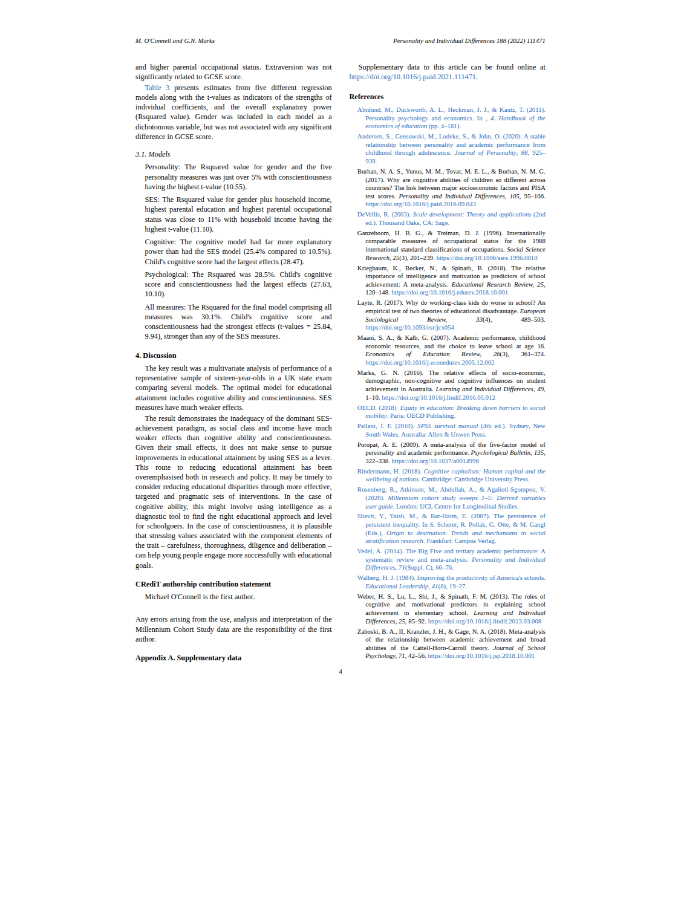M. O'Connell and G.N. Marks
Personality and Individual Differences 188 (2022) 111471
and higher parental occupational status. Extraversion was not significantly related to GCSE score.
Table 3 presents estimates from five different regression models along with the t-values as indicators of the strengths of individual coefficients, and the overall explanatory power (Rsquared value). Gender was included in each model as a dichotomous variable, but was not associated with any significant difference in GCSE score.
3.1. Models
Personality: The Rsquared value for gender and the five personality measures was just over 5% with conscientiousness having the highest t-value (10.55).
SES: The Rsquared value for gender plus household income, highest parental education and highest parental occupational status was close to 11% with household income having the highest t-value (11.10).
Cognitive: The cognitive model had far more explanatory power than had the SES model (25.4% compared to 10.5%). Child's cognitive score had the largest effects (28.47).
Psychological: The Rsquared was 28.5%. Child's cognitive score and conscientiousness had the largest effects (27.63, 10.10).
All measures: The Rsquared for the final model comprising all measures was 30.1%. Child's cognitive score and conscientiousness had the strongest effects (t-values = 25.84, 9.94), stronger than any of the SES measures.
4. Discussion
The key result was a multivariate analysis of performance of a representative sample of sixteen-year-olds in a UK state exam comparing several models. The optimal model for educational attainment includes cognitive ability and conscientiousness. SES measures have much weaker effects.
The result demonstrates the inadequacy of the dominant SES-achievement paradigm, as social class and income have much weaker effects than cognitive ability and conscientiousness. Given their small effects, it does not make sense to pursue improvements in educational attainment by using SES as a lever. This route to reducing educational attainment has been overemphasised both in research and policy. It may be timely to consider reducing educational disparities through more effective, targeted and pragmatic sets of interventions. In the case of cognitive ability, this might involve using intelligence as a diagnostic tool to find the right educational approach and level for schoolgoers. In the case of conscientiousness, it is plausible that stressing values associated with the component elements of the trait – carefulness, thoroughness, diligence and deliberation – can help young people engage more successfully with educational goals.
CRediT authorship contribution statement
Michael O'Connell is the first author.
Any errors arising from the use, analysis and interpretation of the Millennium Cohort Study data are the responsibility of the first author.
Appendix A. Supplementary data
Supplementary data to this article can be found online at https://doi.org/10.1016/j.paid.2021.111471.
References
Almlund, M., Duckworth, A. L., Heckman, J. J., & Kautz, T. (2011). Personality psychology and economics. In , 4. Handbook of the economics of education (pp. 4–181).
Andersen, S., Gensowski, M., Ludeke, S., & John, O. (2020). A stable relationship between personality and academic performance from childhood through adolescence. Journal of Personality, 88, 925–939.
Burhan, N. A. S., Yunus, M. M., Tovar, M. E. L., & Burhan, N. M. G. (2017). Why are cognitive abilities of children so different across countries? The link between major socioeconomic factors and PISA test scores. Personality and Individual Differences, 105, 95–106. https://doi.org/10.1016/j.paid.2016.09.043
DeVellis, R. (2003). Scale development: Theory and applications (2nd ed.). Thousand Oaks, CA: Sage.
Ganzeboom, H. B. G., & Treiman, D. J. (1996). Internationally comparable measures of occupational status for the 1988 international standard classifications of occupations. Social Science Research, 25(3), 201–239. https://doi.org/10.1006/ssre.1996.0010
Kriegbaum, K., Becker, N., & Spinath, B. (2018). The relative importance of intelligence and motivation as predictors of school achievement: A meta-analysis. Educational Research Review, 25, 120–148. https://doi.org/10.1016/j.edurev.2018.10.001
Layte, R. (2017). Why do working-class kids do worse in school? An empirical test of two theories of educational disadvantage. European Sociological Review, 33(4), 489–503. https://doi.org/10.1093/esr/jcx054
Maani, S. A., & Kalb, G. (2007). Academic performance, childhood economic resources, and the choice to leave school at age 16. Economics of Education Review, 26(3), 361–374. https://doi.org/10.1016/j.econedurev.2005.12.002
Marks, G. N. (2016). The relative effects of socio-economic, demographic, non-cognitive and cognitive influences on student achievement in Australia. Learning and Individual Differences, 49, 1–10. https://doi.org/10.1016/j.lindif.2016.05.012
OECD. (2018). Equity in education: Breaking down barriers to social mobility. Paris: OECD Publishing.
Pallant, J. F. (2010). SPSS survival manual (4th ed.). Sydney, New South Wales, Australia: Allen & Unwen Press.
Poropat, A. E. (2009). A meta-analysis of the five-factor model of personality and academic performance. Psychological Bulletin, 135, 322–338. https://doi.org/10.1037/a0014996
Rindermann, H. (2018). Cognitive capitalism: Human capital and the wellbeing of nations. Cambridge: Cambridge University Press.
Rosenberg, R., Atkinson, M., Abdullah, A., & Agalioti-Sgompou, V. (2020). Millennium cohort study sweeps 1–5: Derived variables user guide. London: UCL Centre for Longitudinal Studies.
Shavit, Y., Yaish, M., & Bar-Haim, E. (2007). The persistence of persistent inequality. In S. Scherer, R. Pollak, G. Otte, & M. Gangl (Eds.), Origin to destination. Trends and mechanisms in social stratification research. Frankfurt: Campus Verlag.
Vedel, A. (2014). The Big Five and tertiary academic performance: A systematic review and meta-analysis. Personality and Individual Differences, 71(Suppl. C), 66–76.
Walberg, H. J. (1984). Improving the productivity of America's schools. Educational Leadership, 41(8), 19–27.
Weber, H. S., Lu, L., Shi, J., & Spinath, F. M. (2013). The roles of cognitive and motivational predictors in explaining school achievement in elementary school. Learning and Individual Differences, 25, 85–92. https://doi.org/10.1016/j.lindif.2013.03.008
Zaboski, B. A., II, Kranzler, J. H., & Gage, N. A. (2018). Meta-analysis of the relationship between academic achievement and broad abilities of the Cattell-Horn-Carroll theory. Journal of School Psychology, 71, 42–56. https://doi.org/10.1016/j.jsp.2018.10.001
4